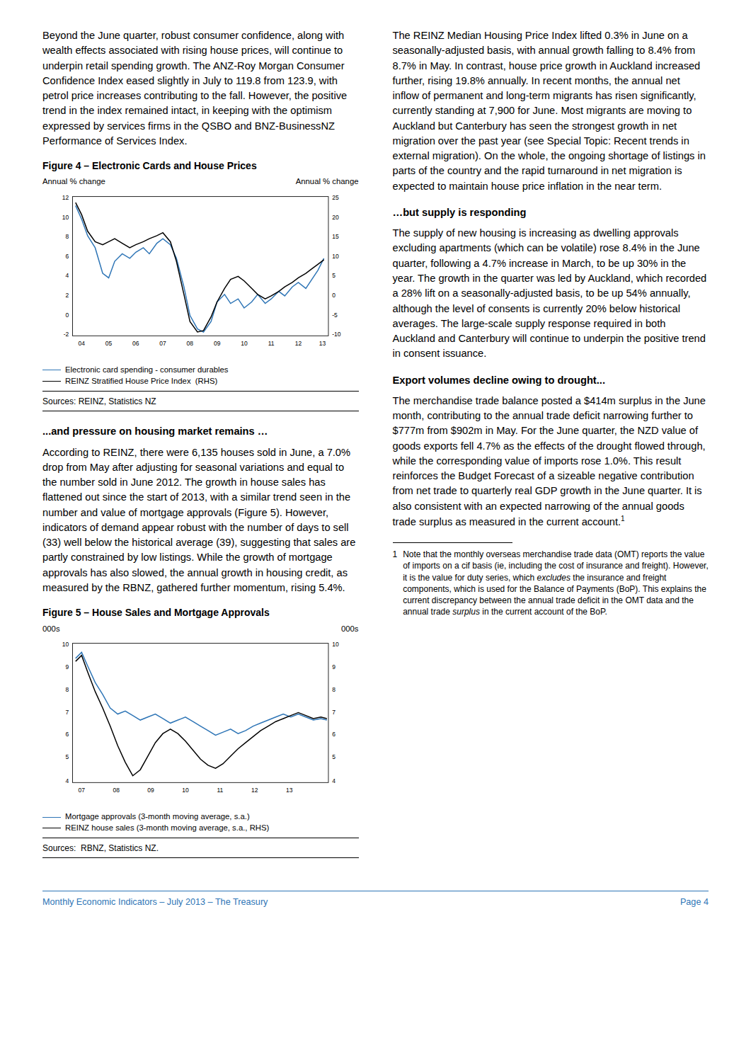Beyond the June quarter, robust consumer confidence, along with wealth effects associated with rising house prices, will continue to underpin retail spending growth. The ANZ-Roy Morgan Consumer Confidence Index eased slightly in July to 119.8 from 123.9, with petrol price increases contributing to the fall. However, the positive trend in the index remained intact, in keeping with the optimism expressed by services firms in the QSBO and BNZ-BusinessNZ Performance of Services Index.
Figure 4 – Electronic Cards and House Prices
Annual % change Annual % change
12 10 8 6 4 2 0 -2 25 20 15 10 5 0 -5 -10 04 05 06 07 08 09 10 11 12 13
Electronic card spending - consumer durables
REINZ Stratified House Price Index (RHS)
Sources: REINZ, Statistics NZ
...and pressure on housing market remains …
According to REINZ, there were 6,135 houses sold in June, a 7.0% drop from May after adjusting for seasonal variations and equal to the number sold in June 2012. The growth in house sales has flattened out since the start of 2013, with a similar trend seen in the number and value of mortgage approvals (Figure 5). However, indicators of demand appear robust with the number of days to sell (33) well below the historical average (39), suggesting that sales are partly constrained by low listings. While the growth of mortgage approvals has also slowed, the annual growth in housing credit, as measured by the RBNZ, gathered further momentum, rising 5.4%.
Figure 5 – House Sales and Mortgage Approvals
000s 000s
10 9 8 7 6 5 4 10 9 8 7 6 5 4 07 08 09 10 11 12 13
Mortgage approvals (3-month moving average, s.a.)
REINZ house sales (3-month moving average, s.a., RHS)
Sources: RBNZ, Statistics NZ.
The REINZ Median Housing Price Index lifted 0.3% in June on a seasonally-adjusted basis, with annual growth falling to 8.4% from 8.7% in May. In contrast, house price growth in Auckland increased further, rising 19.8% annually. In recent months, the annual net inflow of permanent and long-term migrants has risen significantly, currently standing at 7,900 for June. Most migrants are moving to Auckland but Canterbury has seen the strongest growth in net migration over the past year (see Special Topic: Recent trends in external migration). On the whole, the ongoing shortage of listings in parts of the country and the rapid turnaround in net migration is expected to maintain house price inflation in the near term.
…but supply is responding
The supply of new housing is increasing as dwelling approvals excluding apartments (which can be volatile) rose 8.4% in the June quarter, following a 4.7% increase in March, to be up 30% in the year. The growth in the quarter was led by Auckland, which recorded a 28% lift on a seasonally-adjusted basis, to be up 54% annually, although the level of consents is currently 20% below historical averages. The large-scale supply response required in both Auckland and Canterbury will continue to underpin the positive trend in consent issuance.
Export volumes decline owing to drought...
The merchandise trade balance posted a $414m surplus in the June month, contributing to the annual trade deficit narrowing further to $777m from $902m in May. For the June quarter, the NZD value of goods exports fell 4.7% as the effects of the drought flowed through, while the corresponding value of imports rose 1.0%. This result reinforces the Budget Forecast of a sizeable negative contribution from net trade to quarterly real GDP growth in the June quarter. It is also consistent with an expected narrowing of the annual goods trade surplus as measured in the current account.1
1 Note that the monthly overseas merchandise trade data (OMT) reports the value of imports on a cif basis (ie, including the cost of insurance and freight). However, it is the value for duty series, which excludes the insurance and freight components, which is used for the Balance of Payments (BoP). This explains the current discrepancy between the annual trade deficit in the OMT data and the annual trade surplus in the current account of the BoP.
Monthly Economic Indicators – July 2013 – The Treasury Page 4